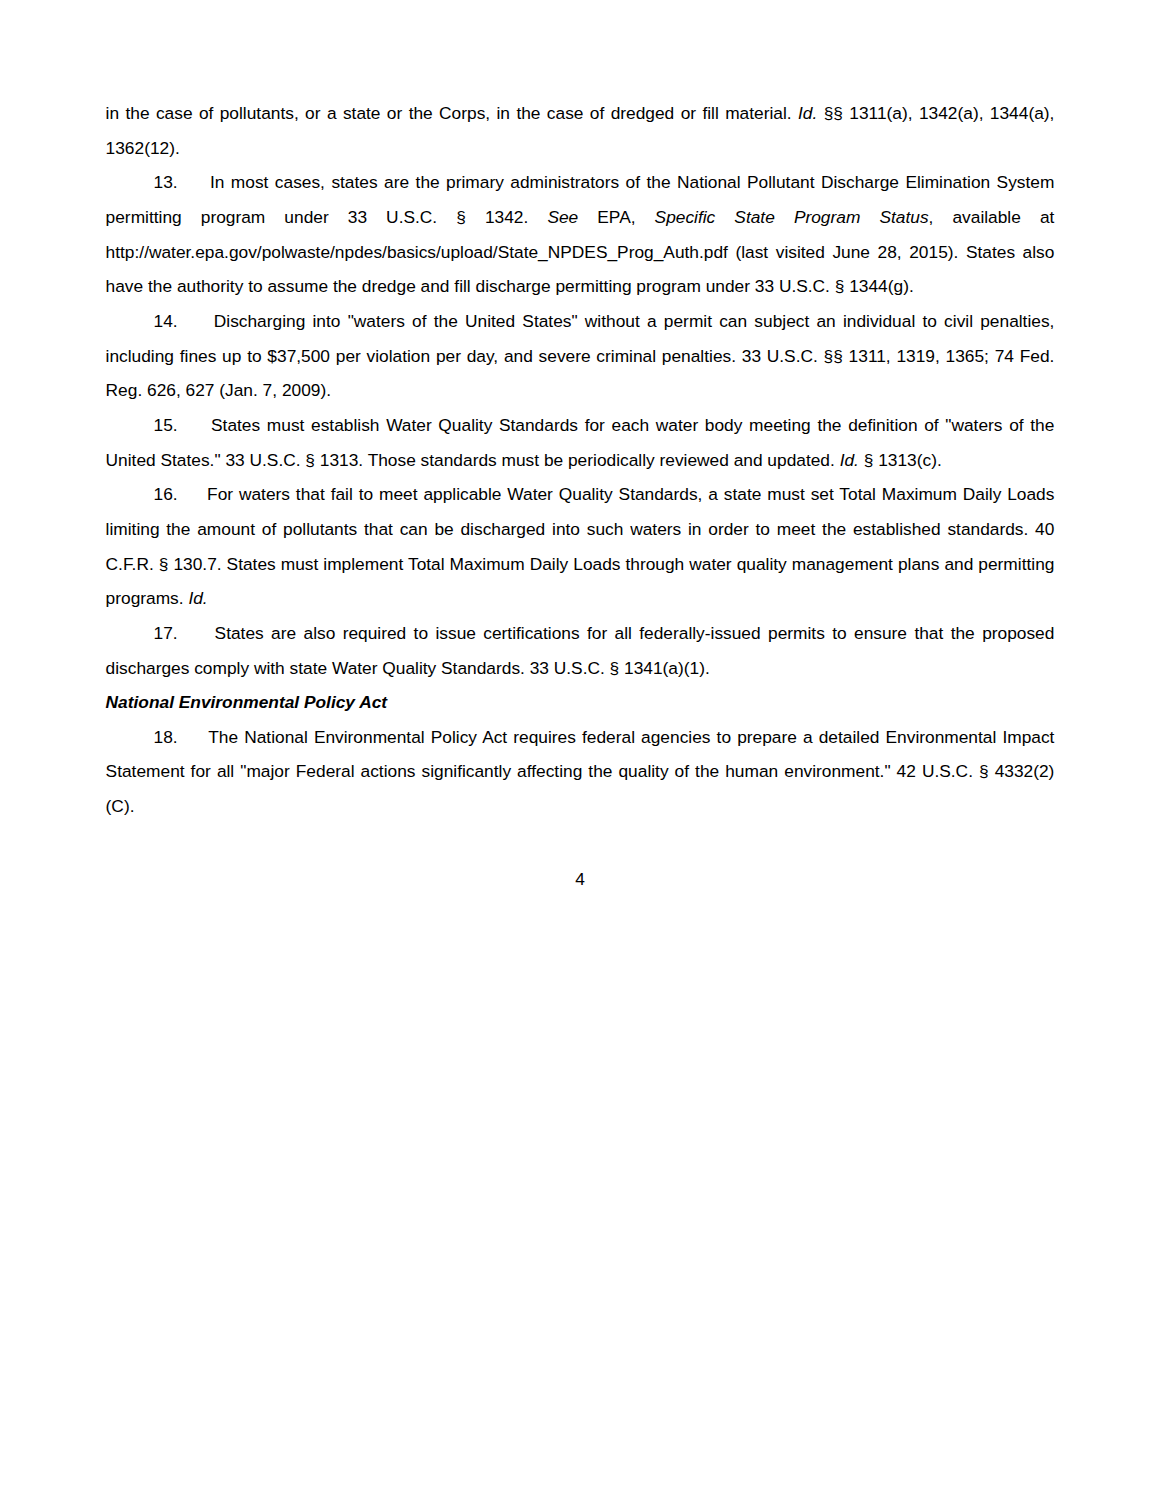in the case of pollutants, or a state or the Corps, in the case of dredged or fill material. Id. §§ 1311(a), 1342(a), 1344(a), 1362(12).
13. In most cases, states are the primary administrators of the National Pollutant Discharge Elimination System permitting program under 33 U.S.C. § 1342. See EPA, Specific State Program Status, available at http://water.epa.gov/polwaste/npdes/basics/upload/State_NPDES_Prog_Auth.pdf (last visited June 28, 2015). States also have the authority to assume the dredge and fill discharge permitting program under 33 U.S.C. § 1344(g).
14. Discharging into "waters of the United States" without a permit can subject an individual to civil penalties, including fines up to $37,500 per violation per day, and severe criminal penalties. 33 U.S.C. §§ 1311, 1319, 1365; 74 Fed. Reg. 626, 627 (Jan. 7, 2009).
15. States must establish Water Quality Standards for each water body meeting the definition of "waters of the United States." 33 U.S.C. § 1313. Those standards must be periodically reviewed and updated. Id. § 1313(c).
16. For waters that fail to meet applicable Water Quality Standards, a state must set Total Maximum Daily Loads limiting the amount of pollutants that can be discharged into such waters in order to meet the established standards. 40 C.F.R. § 130.7. States must implement Total Maximum Daily Loads through water quality management plans and permitting programs. Id.
17. States are also required to issue certifications for all federally-issued permits to ensure that the proposed discharges comply with state Water Quality Standards. 33 U.S.C. § 1341(a)(1).
National Environmental Policy Act
18. The National Environmental Policy Act requires federal agencies to prepare a detailed Environmental Impact Statement for all "major Federal actions significantly affecting the quality of the human environment." 42 U.S.C. § 4332(2)(C).
4